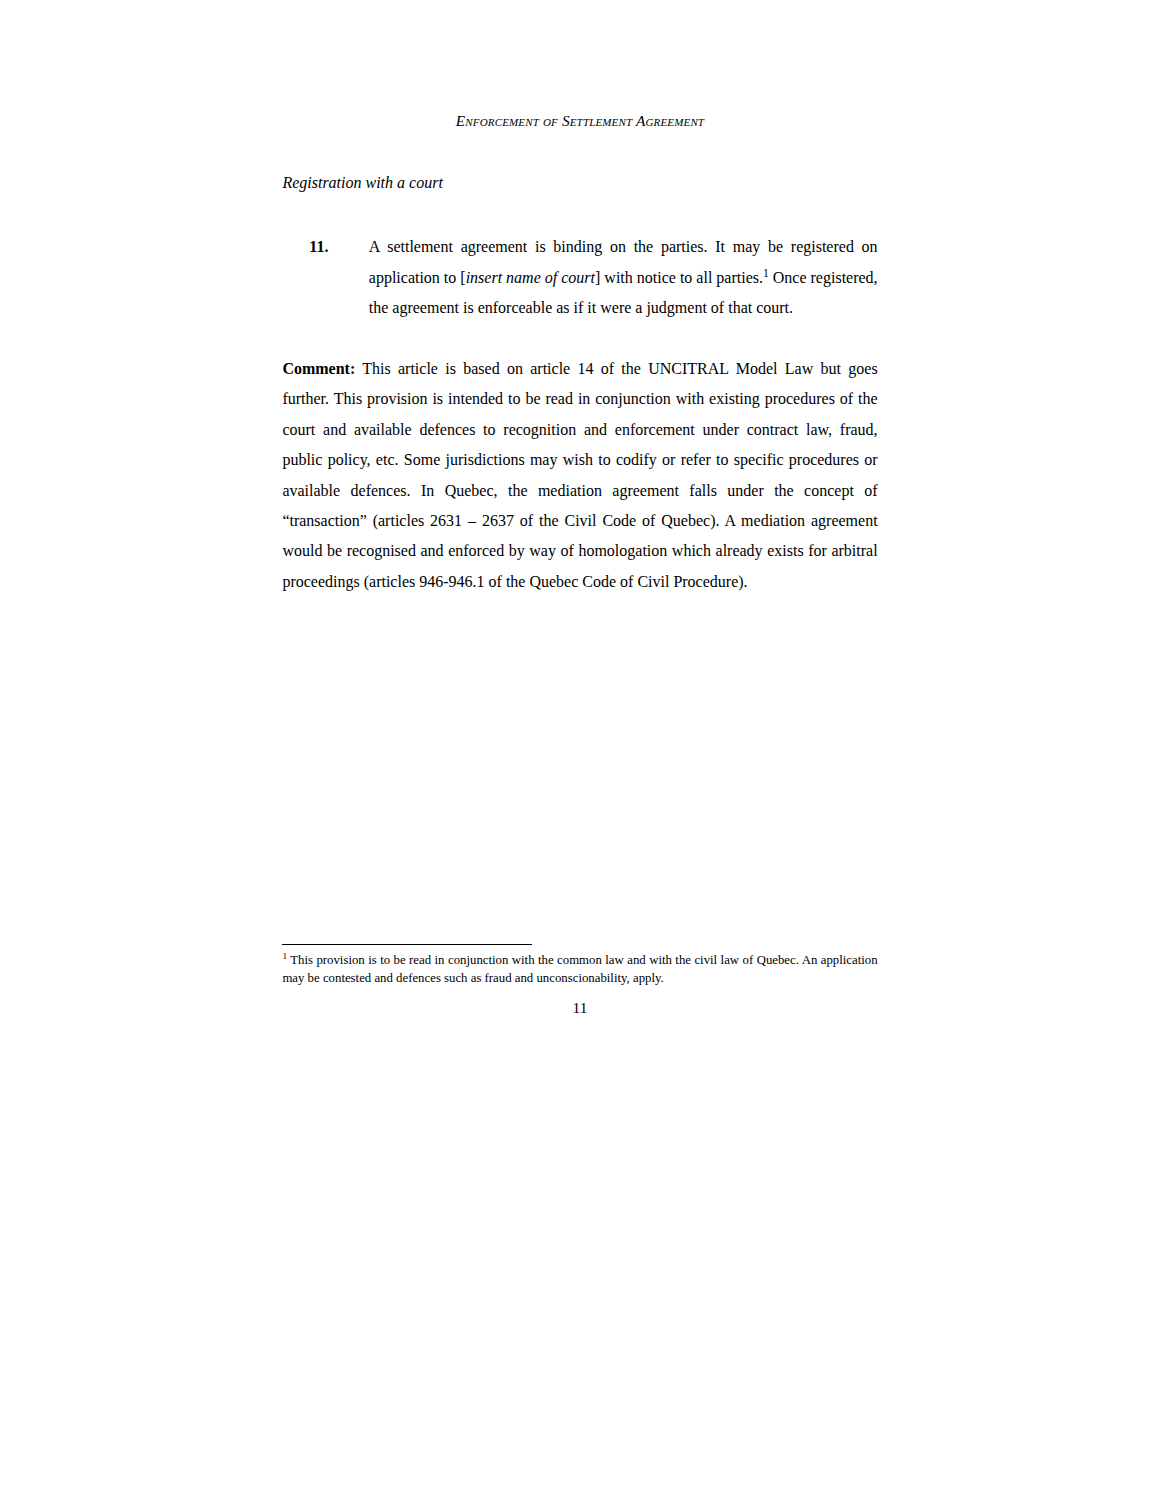Enforcement of Settlement Agreement
Registration with a court
11.
A settlement agreement is binding on the parties. It may be registered on application to [insert name of court] with notice to all parties.1 Once registered, the agreement is enforceable as if it were a judgment of that court.
Comment: This article is based on article 14 of the UNCITRAL Model Law but goes further. This provision is intended to be read in conjunction with existing procedures of the court and available defences to recognition and enforcement under contract law, fraud, public policy, etc. Some jurisdictions may wish to codify or refer to specific procedures or available defences. In Quebec, the mediation agreement falls under the concept of “transaction” (articles 2631 – 2637 of the Civil Code of Quebec). A mediation agreement would be recognised and enforced by way of homologation which already exists for arbitral proceedings (articles 946-946.1 of the Quebec Code of Civil Procedure).
1 This provision is to be read in conjunction with the common law and with the civil law of Quebec. An application may be contested and defences such as fraud and unconscionability, apply.
11